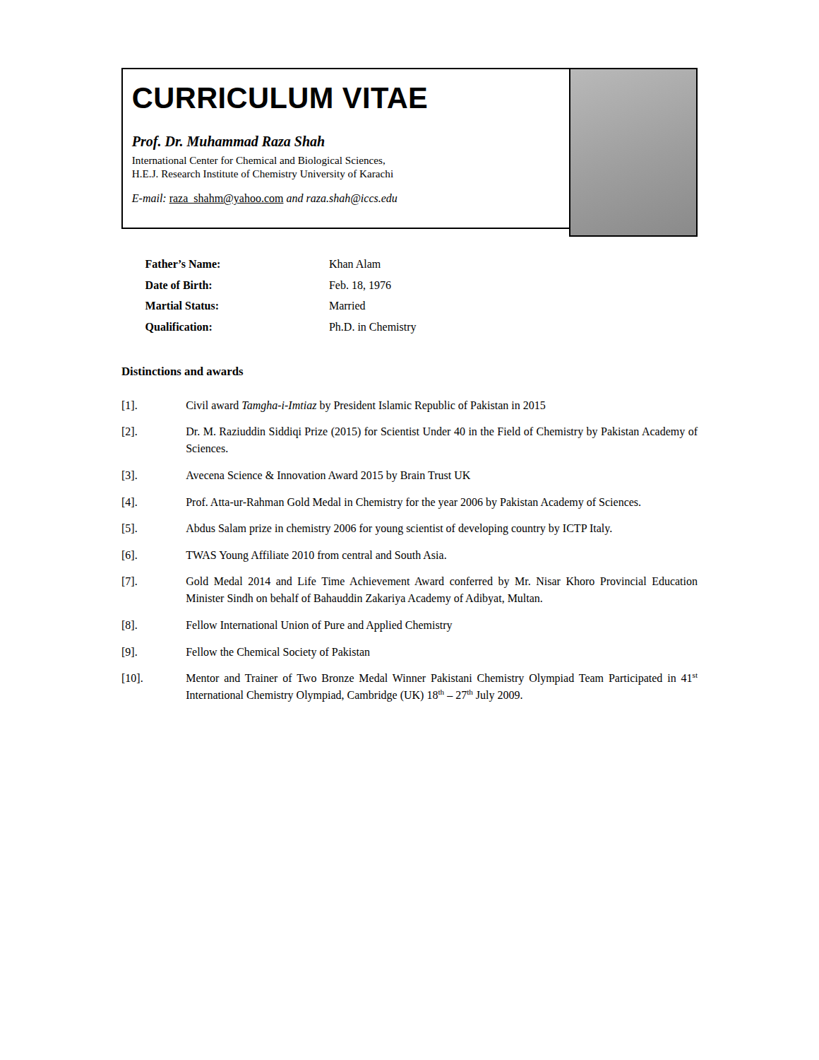CURRICULUM VITAE
Prof. Dr. Muhammad Raza Shah
International Center for Chemical and Biological Sciences,
H.E.J. Research Institute of Chemistry University of Karachi
E-mail: raza_shahm@yahoo.com and raza.shah@iccs.edu
| Father’s Name: | Khan Alam |
| Date of Birth: | Feb. 18, 1976 |
| Martial Status: | Married |
| Qualification: | Ph.D. in Chemistry |
Distinctions and awards
Civil award Tamgha-i-Imtiaz by President Islamic Republic of Pakistan in 2015
Dr. M. Raziuddin Siddiqi Prize (2015) for Scientist Under 40 in the Field of Chemistry by Pakistan Academy of Sciences.
Avecena Science & Innovation Award 2015 by Brain Trust UK
Prof. Atta-ur-Rahman Gold Medal in Chemistry for the year 2006 by Pakistan Academy of Sciences.
Abdus Salam prize in chemistry 2006 for young scientist of developing country by ICTP Italy.
TWAS Young Affiliate 2010 from central and South Asia.
Gold Medal 2014 and Life Time Achievement Award conferred by Mr. Nisar Khoro Provincial Education Minister Sindh on behalf of Bahauddin Zakariya Academy of Adibyat, Multan.
Fellow International Union of Pure and Applied Chemistry
Fellow the Chemical Society of Pakistan
Mentor and Trainer of Two Bronze Medal Winner Pakistani Chemistry Olympiad Team Participated in 41st International Chemistry Olympiad, Cambridge (UK) 18th – 27th July 2009.